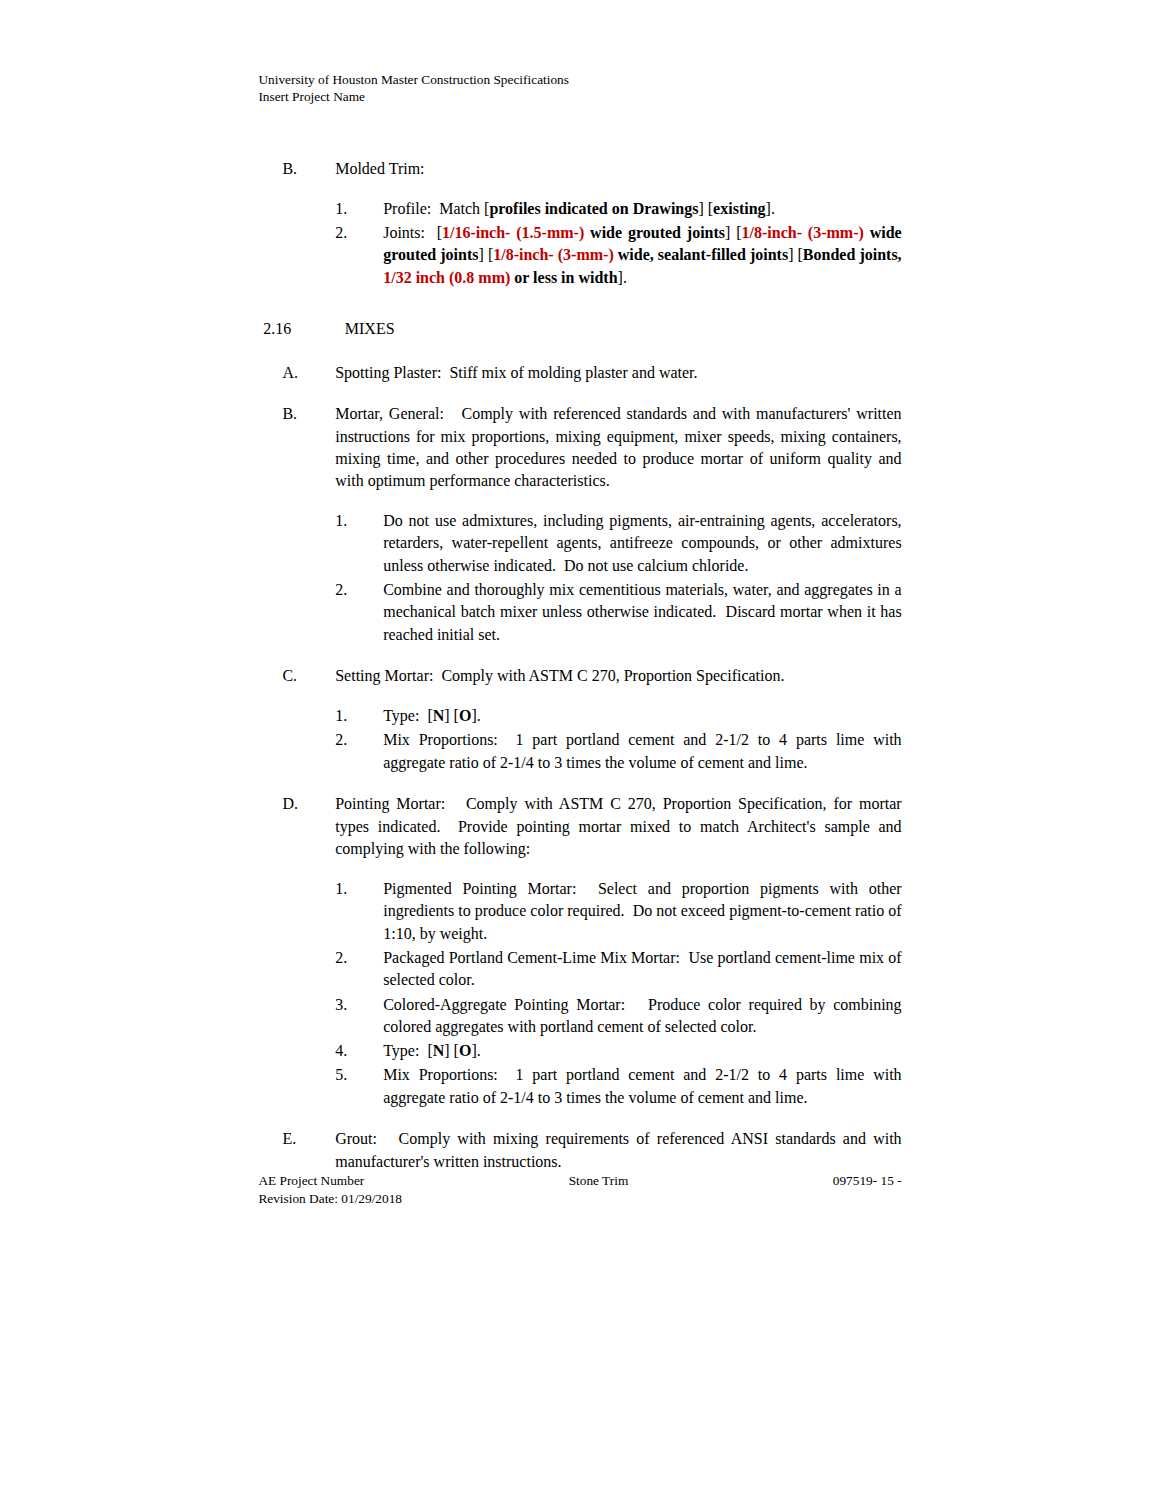University of Houston Master Construction Specifications
Insert Project Name
B.
Molded Trim:
1.
Profile: Match [profiles indicated on Drawings] [existing].
2.
Joints: [1/16-inch- (1.5-mm-) wide grouted joints] [1/8-inch- (3-mm-) wide grouted joints] [1/8-inch- (3-mm-) wide, sealant-filled joints] [Bonded joints, 1/32 inch (0.8 mm) or less in width].
2.16
MIXES
A.
Spotting Plaster: Stiff mix of molding plaster and water.
B.
Mortar, General: Comply with referenced standards and with manufacturers' written instructions for mix proportions, mixing equipment, mixer speeds, mixing containers, mixing time, and other procedures needed to produce mortar of uniform quality and with optimum performance characteristics.
1.
Do not use admixtures, including pigments, air-entraining agents, accelerators, retarders, water-repellent agents, antifreeze compounds, or other admixtures unless otherwise indicated. Do not use calcium chloride.
2.
Combine and thoroughly mix cementitious materials, water, and aggregates in a mechanical batch mixer unless otherwise indicated. Discard mortar when it has reached initial set.
C.
Setting Mortar: Comply with ASTM C 270, Proportion Specification.
1.
Type: [N] [O].
2.
Mix Proportions: 1 part portland cement and 2-1/2 to 4 parts lime with aggregate ratio of 2-1/4 to 3 times the volume of cement and lime.
D.
Pointing Mortar: Comply with ASTM C 270, Proportion Specification, for mortar types indicated. Provide pointing mortar mixed to match Architect's sample and complying with the following:
1.
Pigmented Pointing Mortar: Select and proportion pigments with other ingredients to produce color required. Do not exceed pigment-to-cement ratio of 1:10, by weight.
2.
Packaged Portland Cement-Lime Mix Mortar: Use portland cement-lime mix of selected color.
3.
Colored-Aggregate Pointing Mortar: Produce color required by combining colored aggregates with portland cement of selected color.
4.
Type: [N] [O].
5.
Mix Proportions: 1 part portland cement and 2-1/2 to 4 parts lime with aggregate ratio of 2-1/4 to 3 times the volume of cement and lime.
E.
Grout: Comply with mixing requirements of referenced ANSI standards and with manufacturer's written instructions.
AE Project Number
Stone Trim
097519- 15 -
Revision Date: 01/29/2018